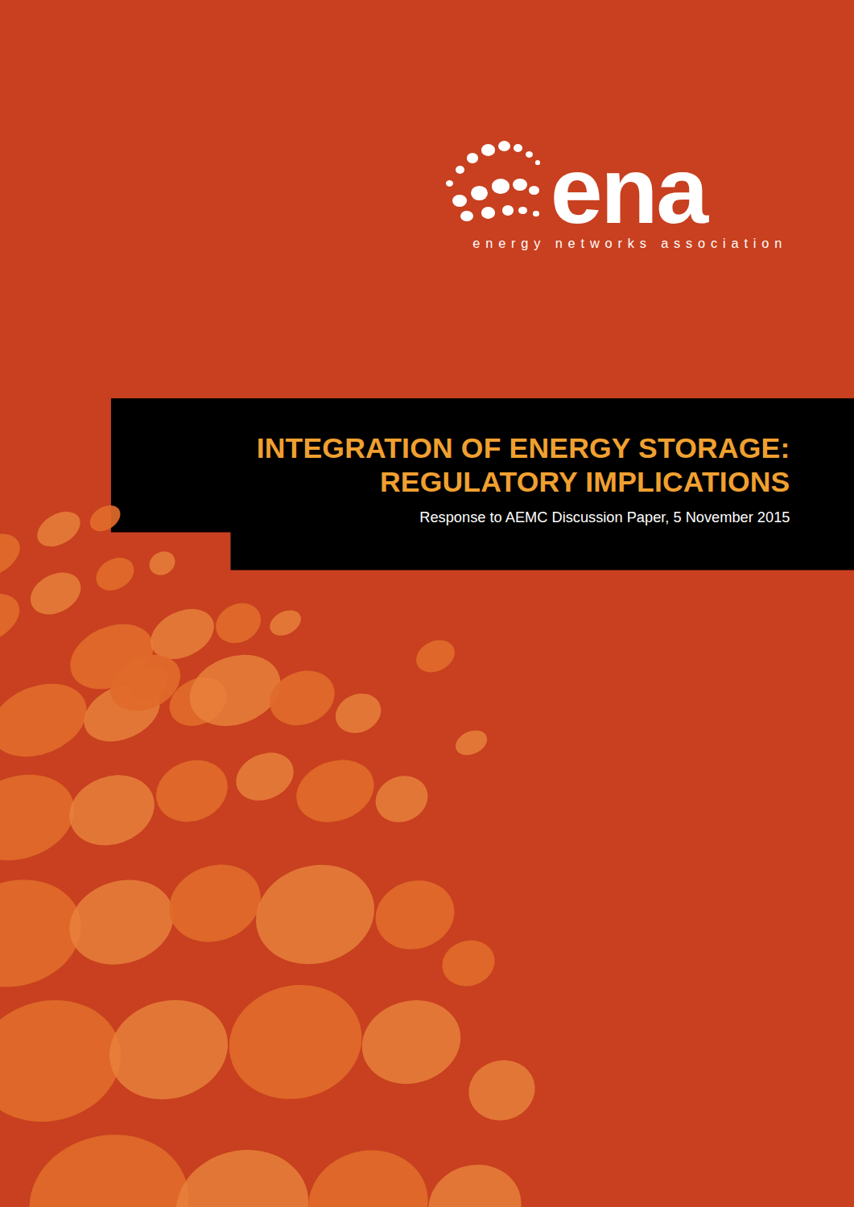ena
energy networks association
Integration of Energy Storage: Regulatory Implications
Response to AEMC Discussion Paper, 5 November 2015